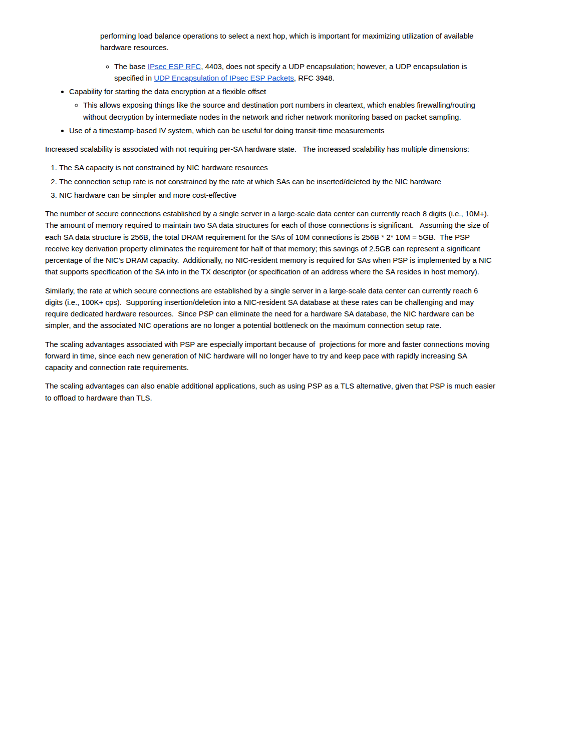performing load balance operations to select a next hop, which is important for maximizing utilization of available hardware resources.
The base IPsec ESP RFC, 4403, does not specify a UDP encapsulation; however, a UDP encapsulation is specified in UDP Encapsulation of IPsec ESP Packets, RFC 3948.
Capability for starting the data encryption at a flexible offset
This allows exposing things like the source and destination port numbers in cleartext, which enables firewalling/routing without decryption by intermediate nodes in the network and richer network monitoring based on packet sampling.
Use of a timestamp-based IV system, which can be useful for doing transit-time measurements
Increased scalability is associated with not requiring per-SA hardware state. The increased scalability has multiple dimensions:
The SA capacity is not constrained by NIC hardware resources
The connection setup rate is not constrained by the rate at which SAs can be inserted/deleted by the NIC hardware
NIC hardware can be simpler and more cost-effective
The number of secure connections established by a single server in a large-scale data center can currently reach 8 digits (i.e., 10M+). The amount of memory required to maintain two SA data structures for each of those connections is significant. Assuming the size of each SA data structure is 256B, the total DRAM requirement for the SAs of 10M connections is 256B * 2* 10M = 5GB. The PSP receive key derivation property eliminates the requirement for half of that memory; this savings of 2.5GB can represent a significant percentage of the NIC's DRAM capacity. Additionally, no NIC-resident memory is required for SAs when PSP is implemented by a NIC that supports specification of the SA info in the TX descriptor (or specification of an address where the SA resides in host memory).
Similarly, the rate at which secure connections are established by a single server in a large-scale data center can currently reach 6 digits (i.e., 100K+ cps). Supporting insertion/deletion into a NIC-resident SA database at these rates can be challenging and may require dedicated hardware resources. Since PSP can eliminate the need for a hardware SA database, the NIC hardware can be simpler, and the associated NIC operations are no longer a potential bottleneck on the maximum connection setup rate.
The scaling advantages associated with PSP are especially important because of projections for more and faster connections moving forward in time, since each new generation of NIC hardware will no longer have to try and keep pace with rapidly increasing SA capacity and connection rate requirements.
The scaling advantages can also enable additional applications, such as using PSP as a TLS alternative, given that PSP is much easier to offload to hardware than TLS.